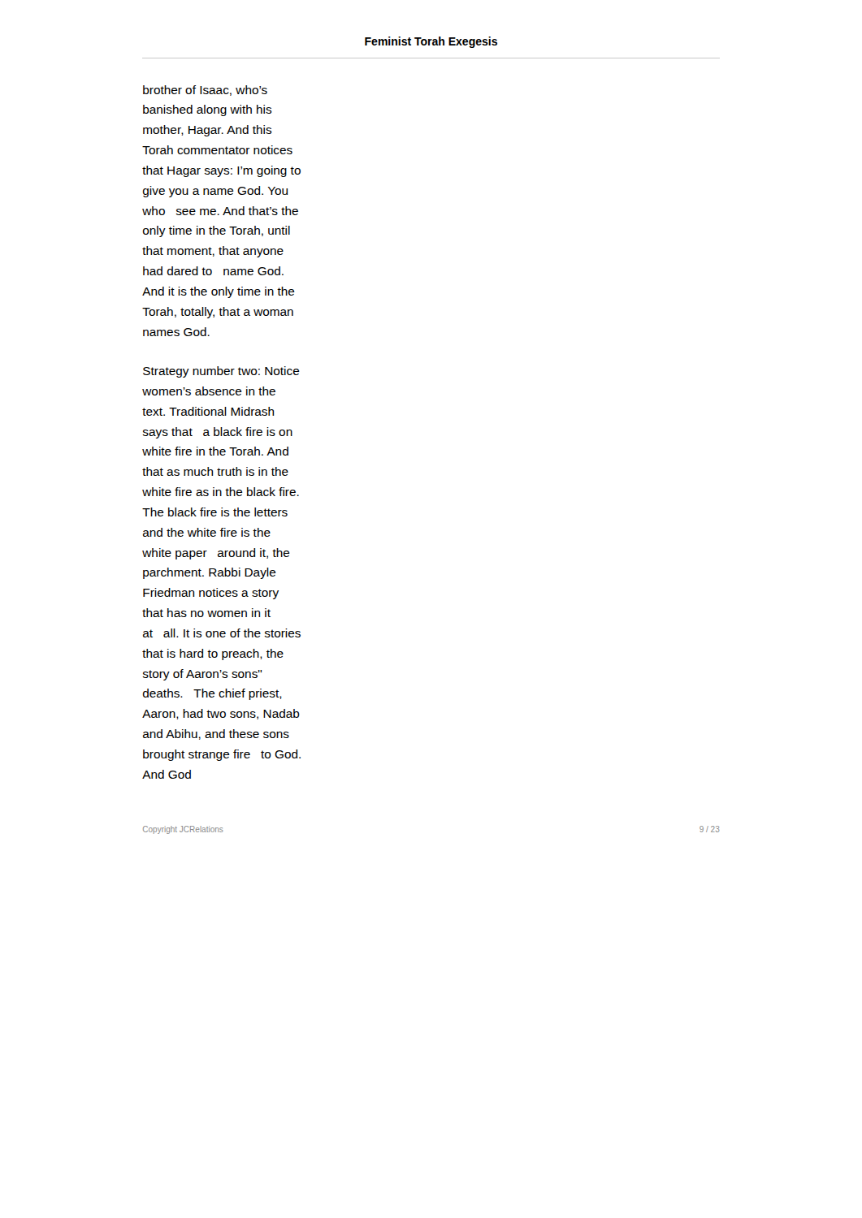Feminist Torah Exegesis
brother of Isaac, who’s banished along with his mother, Hagar. And this Torah commentator notices that Hagar says: I’m going to give you a name God. You who see me. And that’s the only time in the Torah, until that moment, that anyone had dared to name God. And it is the only time in the Torah, totally, that a woman names God.
Strategy number two: Notice women’s absence in the text. Traditional Midrash says that a black fire is on white fire in the Torah. And that as much truth is in the white fire as in the black fire. The black fire is the letters and the white fire is the white paper around it, the parchment. Rabbi Dayle Friedman notices a story that has no women in it at all. It is one of the stories that is hard to preach, the story of Aaron’s sons" deaths. The chief priest, Aaron, had two sons, Nadab and Abihu, and these sons brought strange fire to God. And God
Copyright JCRelations 9 / 23